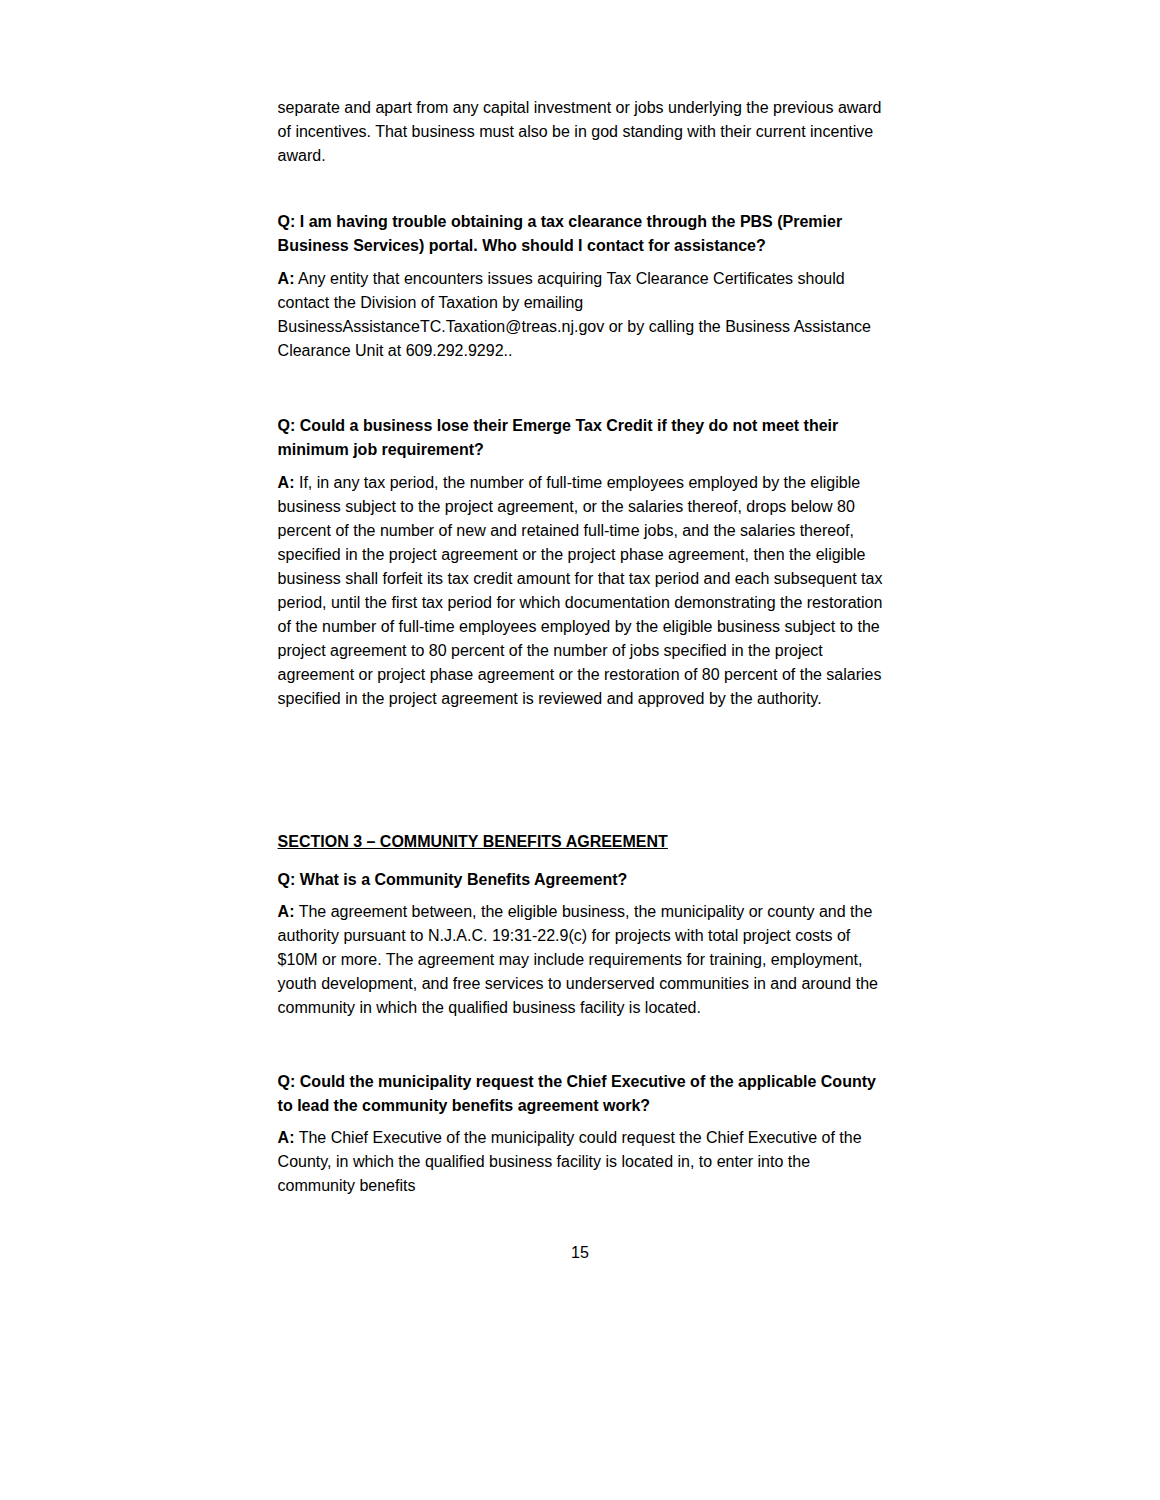separate and apart from any capital investment or jobs underlying the previous award of incentives. That business must also be in god standing with their current incentive award.
Q: I am having trouble obtaining a tax clearance through the PBS (Premier Business Services) portal. Who should I contact for assistance?
A: Any entity that encounters issues acquiring Tax Clearance Certificates should contact the Division of Taxation by emailing BusinessAssistanceTC.Taxation@treas.nj.gov or by calling the Business Assistance Clearance Unit at 609.292.9292..
Q: Could a business lose their Emerge Tax Credit if they do not meet their minimum job requirement?
A: If, in any tax period, the number of full-time employees employed by the eligible business subject to the project agreement, or the salaries thereof, drops below 80 percent of the number of new and retained full-time jobs, and the salaries thereof, specified in the project agreement or the project phase agreement, then the eligible business shall forfeit its tax credit amount for that tax period and each subsequent tax period, until the first tax period for which documentation demonstrating the restoration of the number of full-time employees employed by the eligible business subject to the project agreement to 80 percent of the number of jobs specified in the project agreement or project phase agreement or the restoration of 80 percent of the salaries specified in the project agreement is reviewed and approved by the authority.
SECTION 3 – COMMUNITY BENEFITS AGREEMENT
Q: What is a Community Benefits Agreement?
A: The agreement between, the eligible business, the municipality or county and the authority pursuant to N.J.A.C. 19:31-22.9(c) for projects with total project costs of $10M or more. The agreement may include requirements for training, employment, youth development, and free services to underserved communities in and around the community in which the qualified business facility is located.
Q: Could the municipality request the Chief Executive of the applicable County to lead the community benefits agreement work?
A: The Chief Executive of the municipality could request the Chief Executive of the County, in which the qualified business facility is located in, to enter into the community benefits
15